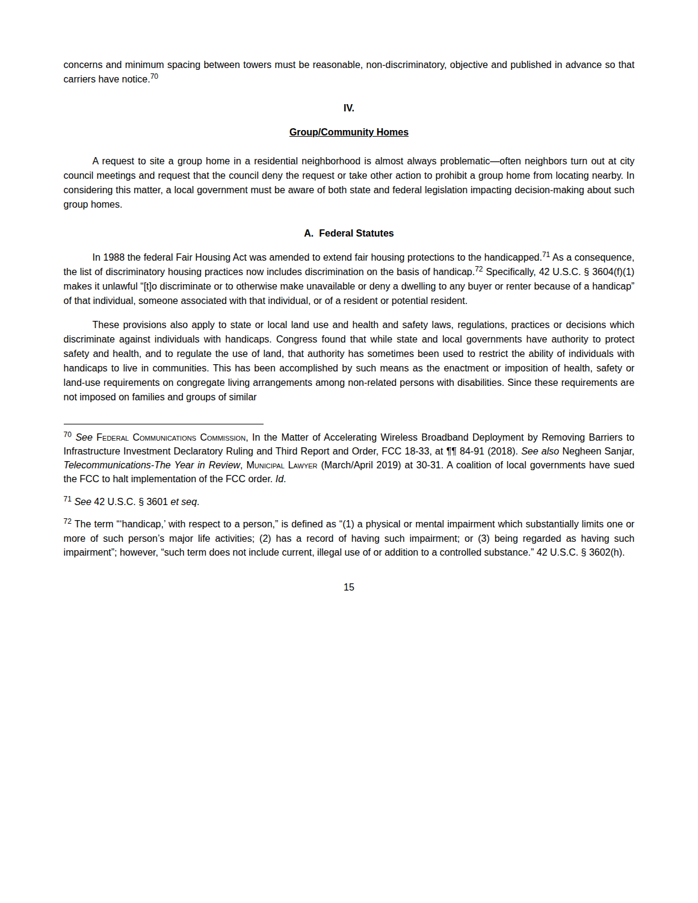concerns and minimum spacing between towers must be reasonable, non-discriminatory, objective and published in advance so that carriers have notice.70
IV.
Group/Community Homes
A request to site a group home in a residential neighborhood is almost always problematic—often neighbors turn out at city council meetings and request that the council deny the request or take other action to prohibit a group home from locating nearby. In considering this matter, a local government must be aware of both state and federal legislation impacting decision-making about such group homes.
A. Federal Statutes
In 1988 the federal Fair Housing Act was amended to extend fair housing protections to the handicapped.71 As a consequence, the list of discriminatory housing practices now includes discrimination on the basis of handicap.72 Specifically, 42 U.S.C. § 3604(f)(1) makes it unlawful “[t]o discriminate or to otherwise make unavailable or deny a dwelling to any buyer or renter because of a handicap” of that individual, someone associated with that individual, or of a resident or potential resident.
These provisions also apply to state or local land use and health and safety laws, regulations, practices or decisions which discriminate against individuals with handicaps. Congress found that while state and local governments have authority to protect safety and health, and to regulate the use of land, that authority has sometimes been used to restrict the ability of individuals with handicaps to live in communities. This has been accomplished by such means as the enactment or imposition of health, safety or land-use requirements on congregate living arrangements among non-related persons with disabilities. Since these requirements are not imposed on families and groups of similar
70 See Federal Communications Commission, In the Matter of Accelerating Wireless Broadband Deployment by Removing Barriers to Infrastructure Investment Declaratory Ruling and Third Report and Order, FCC 18-33, at ¶¶ 84-91 (2018). See also Negheen Sanjar, Telecommunications-The Year in Review, Municipal Lawyer (March/April 2019) at 30-31. A coalition of local governments have sued the FCC to halt implementation of the FCC order. Id.
71 See 42 U.S.C. § 3601 et seq.
72 The term “‘handicap,’ with respect to a person,” is defined as “(1) a physical or mental impairment which substantially limits one or more of such person’s major life activities; (2) has a record of having such impairment; or (3) being regarded as having such impairment”; however, “such term does not include current, illegal use of or addition to a controlled substance.” 42 U.S.C. § 3602(h).
15